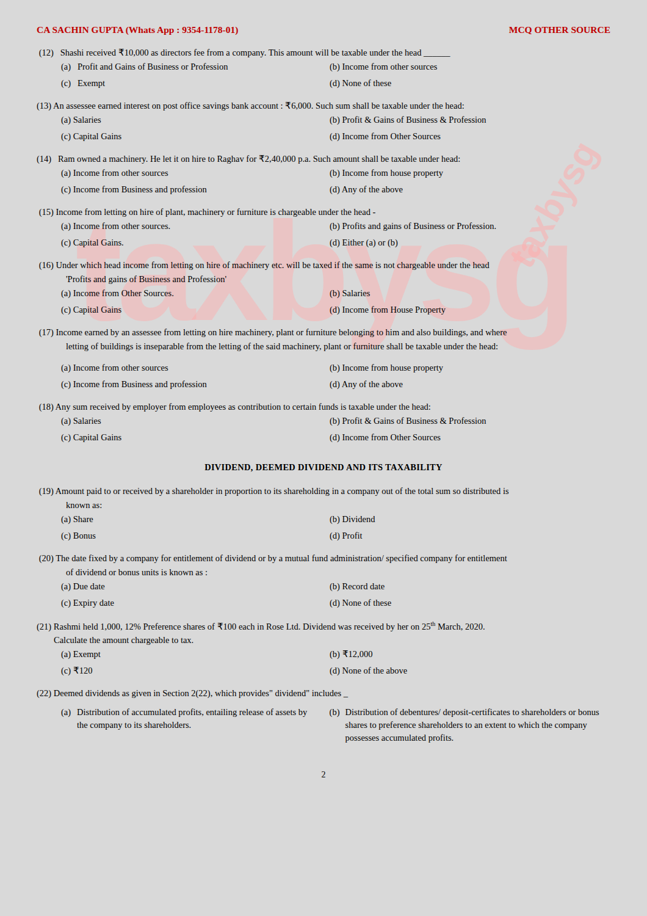taxbysg
taxbysg
CA SACHIN GUPTA (Whats App : 9354-1178-01)
MCQ OTHER SOURCE
(12) Shashi received ₹10,000 as directors fee from a company. This amount will be taxable under the head ______
(a) Profit and Gains of Business or Profession
(c) Exempt
(b) Income from other sources
(d) None of these
(13) An assessee earned interest on post office savings bank account : ₹6,000. Such sum shall be taxable under the head:
(a) Salaries
(c) Capital Gains
(b) Profit & Gains of Business & Profession
(d) Income from Other Sources
(14) Ram owned a machinery. He let it on hire to Raghav for ₹2,40,000 p.a. Such amount shall be taxable under head:
(a) Income from other sources
(c) Income from Business and profession
(b) Income from house property
(d) Any of the above
(15) Income from letting on hire of plant, machinery or furniture is chargeable under the head -
(a) Income from other sources.
(c) Capital Gains.
(b) Profits and gains of Business or Profession.
(d) Either (a) or (b)
(16) Under which head income from letting on hire of machinery etc. will be taxed if the same is not chargeable under the head
'Profits and gains of Business and Profession'
(a) Income from Other Sources.
(c) Capital Gains
(b) Salaries
(d) Income from House Property
(17) Income earned by an assessee from letting on hire machinery, plant or furniture belonging to him and also buildings, and where
letting of buildings is inseparable from the letting of the said machinery, plant or furniture shall be taxable under the head:
(a) Income from other sources
(c) Income from Business and profession
(b) Income from house property
(d) Any of the above
(18) Any sum received by employer from employees as contribution to certain funds is taxable under the head:
(a) Salaries
(c) Capital Gains
(b) Profit & Gains of Business & Profession
(d) Income from Other Sources
DIVIDEND, DEEMED DIVIDEND AND ITS TAXABILITY
(19) Amount paid to or received by a shareholder in proportion to its shareholding in a company out of the total sum so distributed is
known as:
(a) Share
(c) Bonus
(b) Dividend
(d) Profit
(20) The date fixed by a company for entitlement of dividend or by a mutual fund administration/ specified company for entitlement
of dividend or bonus units is known as :
(a) Due date
(c) Expiry date
(b) Record date
(d) None of these
(21) Rashmi held 1,000, 12% Preference shares of ₹100 each in Rose Ltd. Dividend was received by her on 25th March, 2020.
Calculate the amount chargeable to tax.
(a) Exempt
(c) ₹120
(b) ₹12,000
(d) None of the above
(22) Deemed dividends as given in Section 2(22), which provides" dividend" includes _
| (a) | Distribution of accumulated profits, entailing release of assets by the company to its shareholders. | (b) | Distribution of debentures/ deposit-certificates to shareholders or bonus shares to preference shareholders to an extent to which the company possesses accumulated profits. |
2